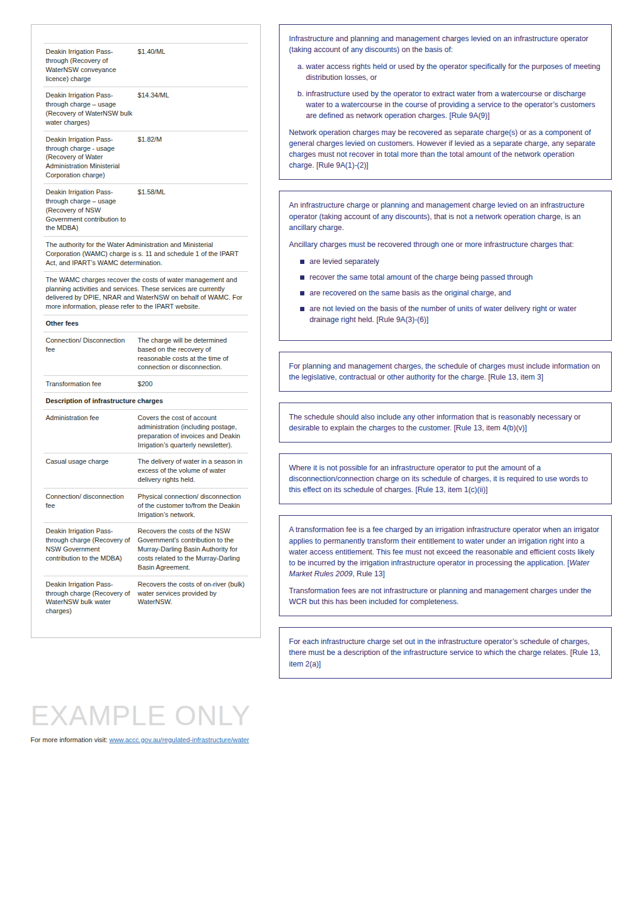| Deakin Irrigation Pass-through (Recovery of WaterNSW conveyance licence) charge | $1.40/ML |
| Deakin Irrigation Pass-through charge – usage (Recovery of WaterNSW bulk water charges) | $14.34/ML |
| Deakin Irrigation Pass-through charge - usage (Recovery of Water Administration Ministerial Corporation charge) | $1.82/M |
| Deakin Irrigation Pass-through charge – usage (Recovery of NSW Government contribution to the MDBA) | $1.58/ML |
| The authority for the Water Administration and Ministerial Corporation (WAMC) charge is s. 11 and schedule 1 of the IPART Act, and IPART’s WAMC determination. |
| The WAMC charges recover the costs of water management and planning activities and services. These services are currently delivered by DPIE, NRAR and WaterNSW on behalf of WAMC. For more information, please refer to the IPART website. |
| Other fees |
| Connection/ Disconnection fee | The charge will be determined based on the recovery of reasonable costs at the time of connection or disconnection. |
| Transformation fee | $200 |
| Description of infrastructure charges |
| Administration fee | Covers the cost of account administration (including postage, preparation of invoices and Deakin Irrigation’s quarterly newsletter). |
| Casual usage charge | The delivery of water in a season in excess of the volume of water delivery rights held. |
| Connection/ disconnection fee | Physical connection/ disconnection of the customer to/from the Deakin Irrigation’s network. |
| Deakin Irrigation Pass-through charge (Recovery of NSW Government contribution to the MDBA) | Recovers the costs of the NSW Government’s contribution to the Murray-Darling Basin Authority for costs related to the Murray-Darling Basin Agreement. |
| Deakin Irrigation Pass-through charge (Recovery of WaterNSW bulk water charges) | Recovers the costs of on-river (bulk) water services provided by WaterNSW. |
Infrastructure and planning and management charges levied on an infrastructure operator (taking account of any discounts) on the basis of:
water access rights held or used by the operator specifically for the purposes of meeting distribution losses, or
infrastructure used by the operator to extract water from a watercourse or discharge water to a watercourse in the course of providing a service to the operator’s customers are defined as network operation charges. [Rule 9A(9)]
Network operation charges may be recovered as separate charge(s) or as a component of general charges levied on customers. However if levied as a separate charge, any separate charges must not recover in total more than the total amount of the network operation charge. [Rule 9A(1)-(2)]
An infrastructure charge or planning and management charge levied on an infrastructure operator (taking account of any discounts), that is not a network operation charge, is an ancillary charge.
Ancillary charges must be recovered through one or more infrastructure charges that:
are levied separately
recover the same total amount of the charge being passed through
are recovered on the same basis as the original charge, and
are not levied on the basis of the number of units of water delivery right or water drainage right held. [Rule 9A(3)-(6)]
For planning and management charges, the schedule of charges must include information on the legislative, contractual or other authority for the charge. [Rule 13, item 3]
The schedule should also include any other information that is reasonably necessary or desirable to explain the charges to the customer. [Rule 13, item 4(b)(v)]
Where it is not possible for an infrastructure operator to put the amount of a disconnection/connection charge on its schedule of charges, it is required to use words to this effect on its schedule of charges. [Rule 13, item 1(c)(ii)]
A transformation fee is a fee charged by an irrigation infrastructure operator when an irrigator applies to permanently transform their entitlement to water under an irrigation right into a water access entitlement. This fee must not exceed the reasonable and efficient costs likely to be incurred by the irrigation infrastructure operator in processing the application. [Water Market Rules 2009, Rule 13]
Transformation fees are not infrastructure or planning and management charges under the WCR but this has been included for completeness.
For each infrastructure charge set out in the infrastructure operator’s schedule of charges, there must be a description of the infrastructure service to which the charge relates. [Rule 13, item 2(a)]
EXAMPLE ONLY
For more information visit: www.accc.gov.au/regulated-infrastructure/water